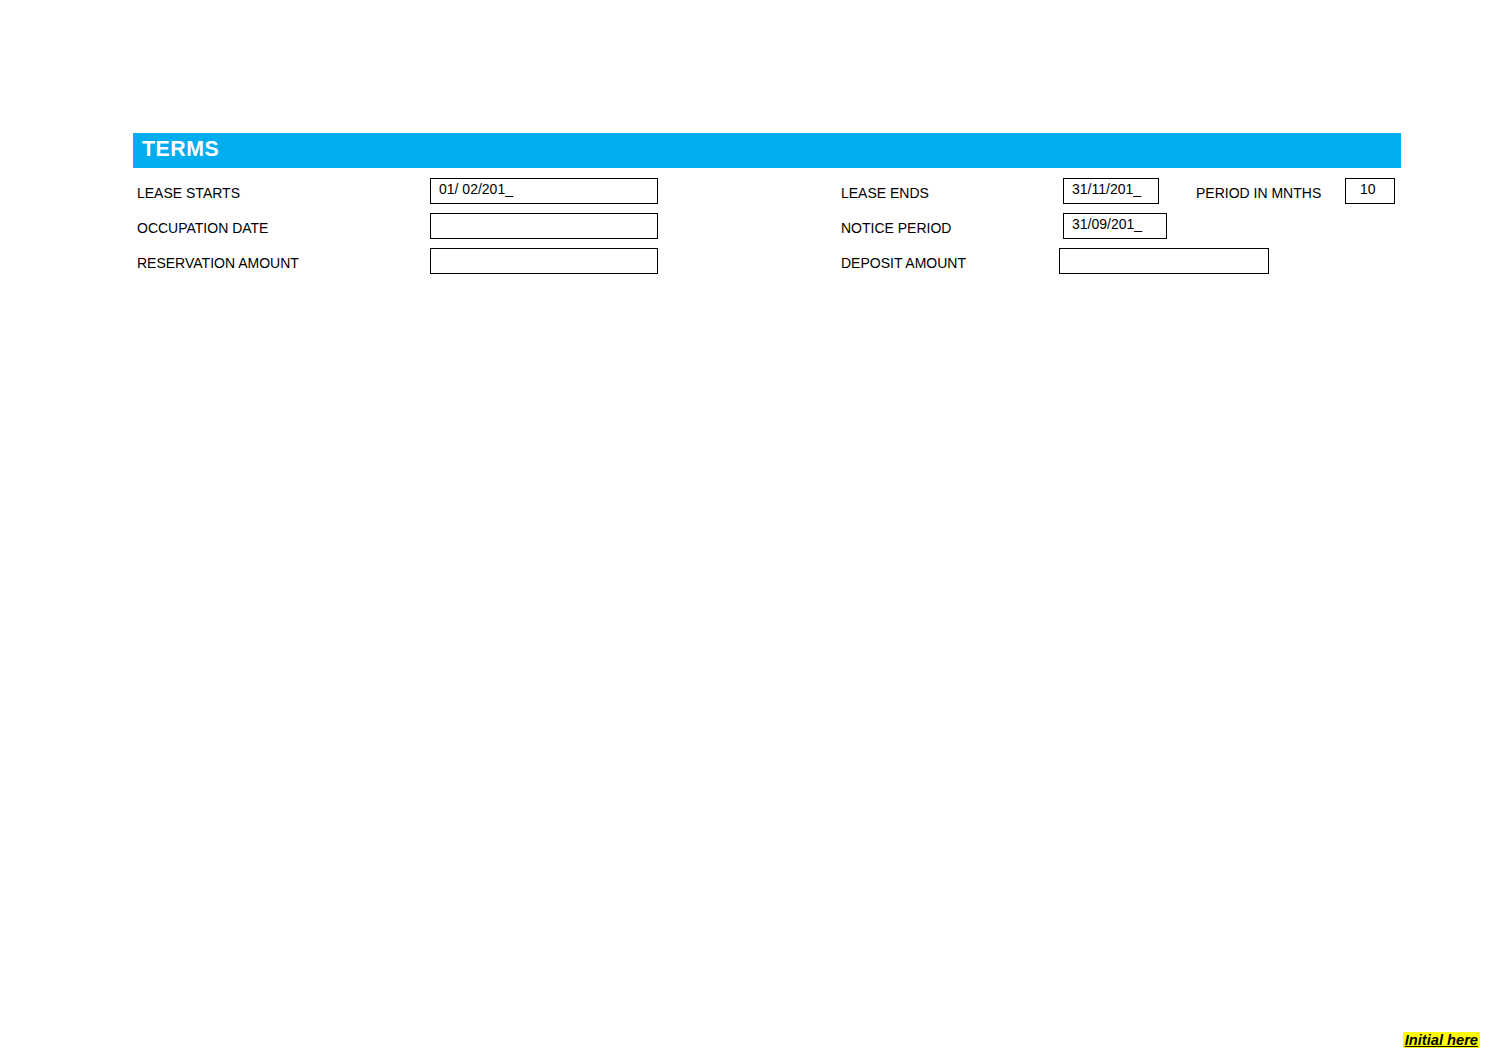TERMS
LEASE STARTS
01/ 02/201_
LEASE ENDS
31/11/201_
PERIOD IN MNTHS
10
OCCUPATION DATE
NOTICE PERIOD
31/09/201_
RESERVATION AMOUNT
DEPOSIT AMOUNT
Initial here